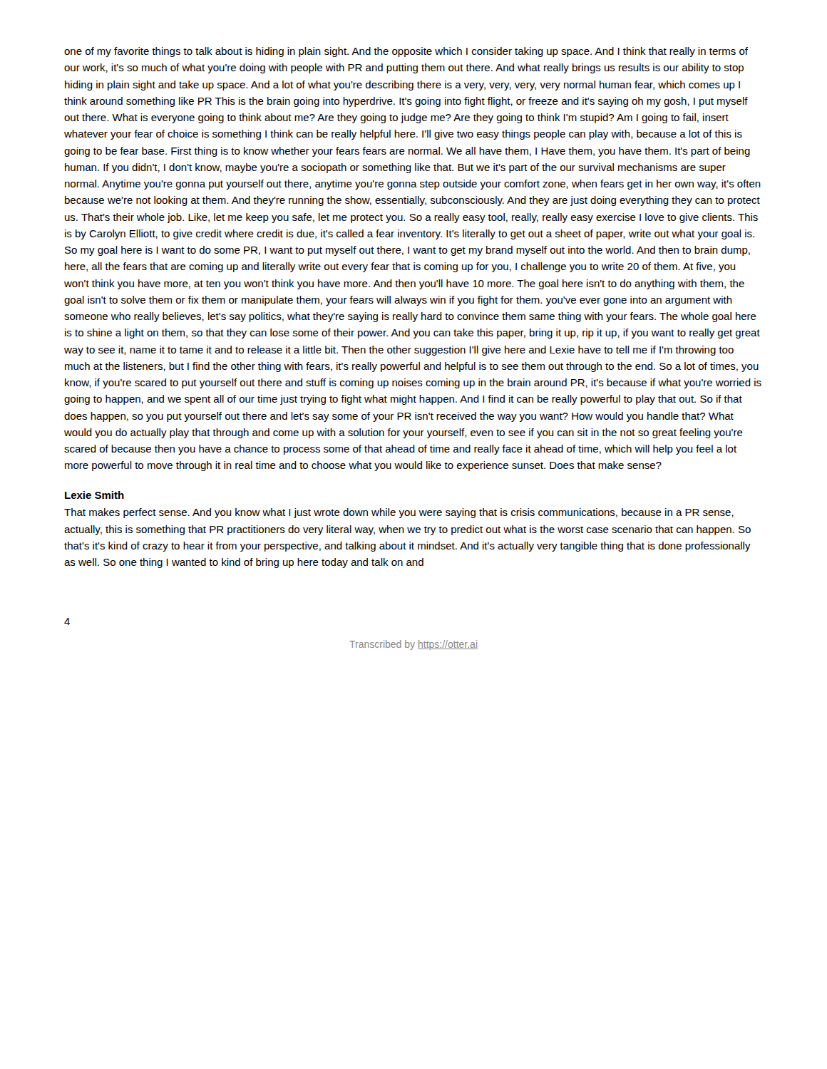one of my favorite things to talk about is hiding in plain sight. And the opposite which I consider taking up space. And I think that really in terms of our work, it's so much of what you're doing with people with PR and putting them out there. And what really brings us results is our ability to stop hiding in plain sight and take up space. And a lot of what you're describing there is a very, very, very, very normal human fear, which comes up I think around something like PR This is the brain going into hyperdrive. It's going into fight flight, or freeze and it's saying oh my gosh, I put myself out there. What is everyone going to think about me? Are they going to judge me? Are they going to think I'm stupid? Am I going to fail, insert whatever your fear of choice is something I think can be really helpful here. I'll give two easy things people can play with, because a lot of this is going to be fear base. First thing is to know whether your fears fears are normal. We all have them, I Have them, you have them. It's part of being human. If you didn't, I don't know, maybe you're a sociopath or something like that. But we it's part of the our survival mechanisms are super normal. Anytime you're gonna put yourself out there, anytime you're gonna step outside your comfort zone, when fears get in her own way, it's often because we're not looking at them. And they're running the show, essentially, subconsciously. And they are just doing everything they can to protect us. That's their whole job. Like, let me keep you safe, let me protect you. So a really easy tool, really, really easy exercise I love to give clients. This is by Carolyn Elliott, to give credit where credit is due, it's called a fear inventory. It's literally to get out a sheet of paper, write out what your goal is. So my goal here is I want to do some PR, I want to put myself out there, I want to get my brand myself out into the world. And then to brain dump, here, all the fears that are coming up and literally write out every fear that is coming up for you, I challenge you to write 20 of them. At five, you won't think you have more, at ten you won't think you have more. And then you'll have 10 more. The goal here isn't to do anything with them, the goal isn't to solve them or fix them or manipulate them, your fears will always win if you fight for them. you've ever gone into an argument with someone who really believes, let's say politics, what they're saying is really hard to convince them same thing with your fears. The whole goal here is to shine a light on them, so that they can lose some of their power. And you can take this paper, bring it up, rip it up, if you want to really get great way to see it, name it to tame it and to release it a little bit. Then the other suggestion I'll give here and Lexie have to tell me if I'm throwing too much at the listeners, but I find the other thing with fears, it's really powerful and helpful is to see them out through to the end. So a lot of times, you know, if you're scared to put yourself out there and stuff is coming up noises coming up in the brain around PR, it's because if what you're worried is going to happen, and we spent all of our time just trying to fight what might happen. And I find it can be really powerful to play that out. So if that does happen, so you put yourself out there and let's say some of your PR isn't received the way you want? How would you handle that? What would you do actually play that through and come up with a solution for your yourself, even to see if you can sit in the not so great feeling you're scared of because then you have a chance to process some of that ahead of time and really face it ahead of time, which will help you feel a lot more powerful to move through it in real time and to choose what you would like to experience sunset. Does that make sense?
Lexie Smith
That makes perfect sense. And you know what I just wrote down while you were saying that is crisis communications, because in a PR sense, actually, this is something that PR practitioners do very literal way, when we try to predict out what is the worst case scenario that can happen. So that's it's kind of crazy to hear it from your perspective, and talking about it mindset. And it's actually very tangible thing that is done professionally as well. So one thing I wanted to kind of bring up here today and talk on and
4
Transcribed by https://otter.ai